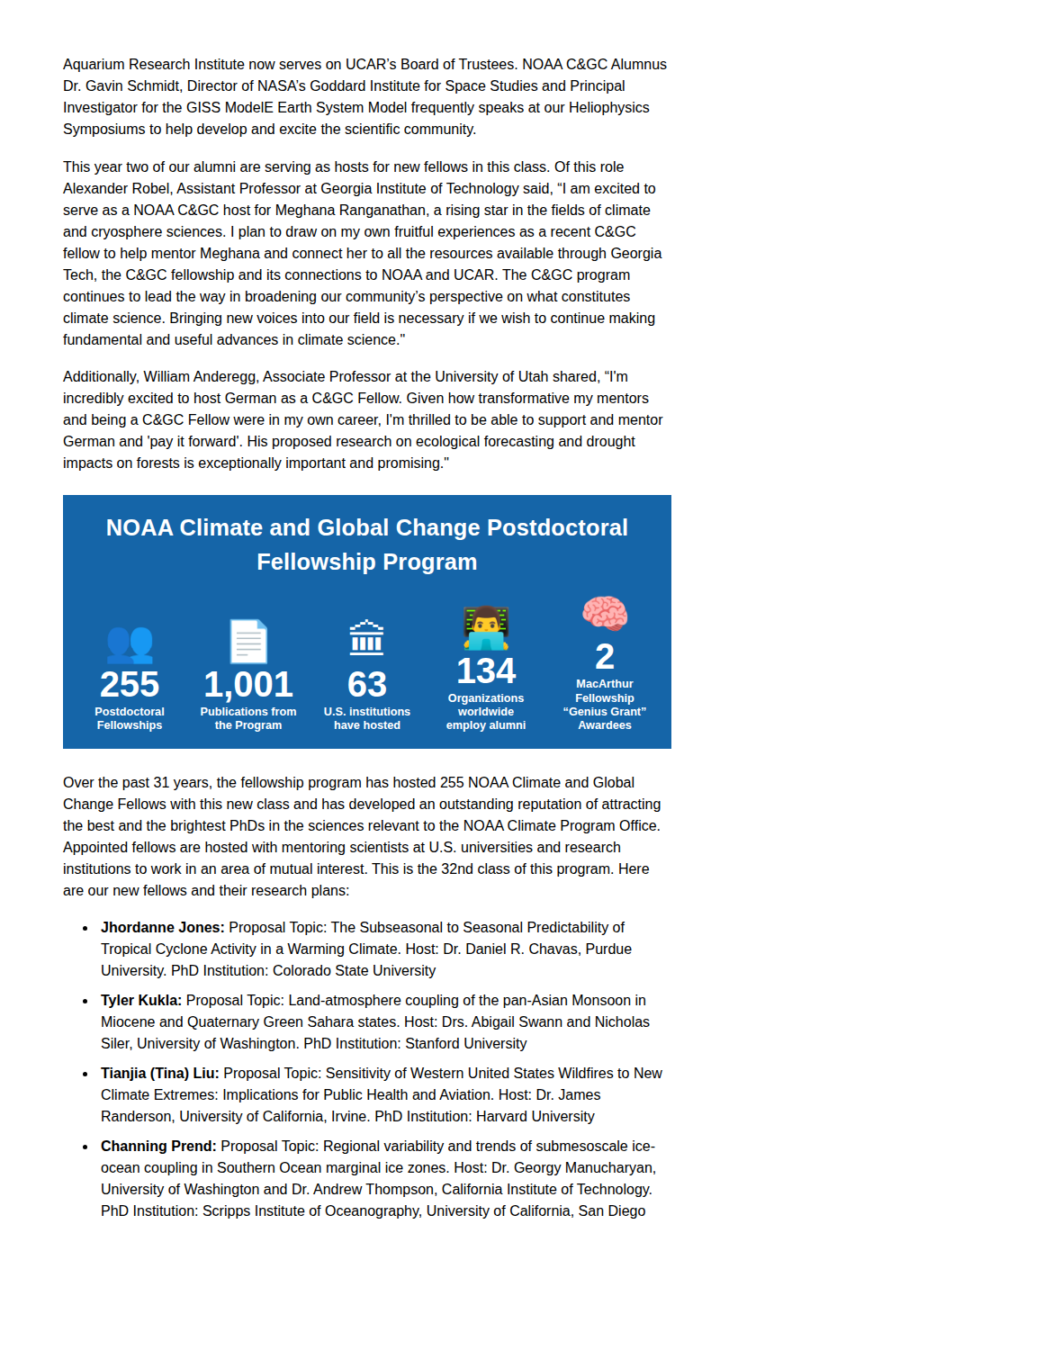Aquarium Research Institute now serves on UCAR’s Board of Trustees. NOAA C&GC Alumnus Dr. Gavin Schmidt, Director of NASA’s Goddard Institute for Space Studies and Principal Investigator for the GISS ModelE Earth System Model frequently speaks at our Heliophysics Symposiums to help develop and excite the scientific community.
This year two of our alumni are serving as hosts for new fellows in this class. Of this role Alexander Robel, Assistant Professor at Georgia Institute of Technology said, “I am excited to serve as a NOAA C&GC host for Meghana Ranganathan, a rising star in the fields of climate and cryosphere sciences. I plan to draw on my own fruitful experiences as a recent C&GC fellow to help mentor Meghana and connect her to all the resources available through Georgia Tech, the C&GC fellowship and its connections to NOAA and UCAR. The C&GC program continues to lead the way in broadening our community’s perspective on what constitutes climate science. Bringing new voices into our field is necessary if we wish to continue making fundamental and useful advances in climate science."
Additionally, William Anderegg, Associate Professor at the University of Utah shared, “I'm incredibly excited to host German as a C&GC Fellow. Given how transformative my mentors and being a C&GC Fellow were in my own career, I'm thrilled to be able to support and mentor German and 'pay it forward'. His proposed research on ecological forecasting and drought impacts on forests is exceptionally important and promising."
NOAA Climate and Global Change Postdoctoral Fellowship Program
👥 255 Postdoctoral
Fellowships
📄 1,001 Publications from
the Program
🏛 63 U.S. institutions
have hosted
👨‍💻 134 Organizations worldwide
employ alumni
🧠 2 MacArthur Fellowship
“Genius Grant” Awardees
Over the past 31 years, the fellowship program has hosted 255 NOAA Climate and Global Change Fellows with this new class and has developed an outstanding reputation of attracting the best and the brightest PhDs in the sciences relevant to the NOAA Climate Program Office. Appointed fellows are hosted with mentoring scientists at U.S. universities and research institutions to work in an area of mutual interest. This is the 32nd class of this program. Here are our new fellows and their research plans:
Jhordanne Jones: Proposal Topic: The Subseasonal to Seasonal Predictability of Tropical Cyclone Activity in a Warming Climate. Host: Dr. Daniel R. Chavas, Purdue University. PhD Institution: Colorado State University
Tyler Kukla: Proposal Topic: Land-atmosphere coupling of the pan-Asian Monsoon in Miocene and Quaternary Green Sahara states. Host: Drs. Abigail Swann and Nicholas Siler, University of Washington. PhD Institution: Stanford University
Tianjia (Tina) Liu: Proposal Topic: Sensitivity of Western United States Wildfires to New Climate Extremes: Implications for Public Health and Aviation. Host: Dr. James Randerson, University of California, Irvine. PhD Institution: Harvard University
Channing Prend: Proposal Topic: Regional variability and trends of submesoscale ice-ocean coupling in Southern Ocean marginal ice zones. Host: Dr. Georgy Manucharyan, University of Washington and Dr. Andrew Thompson, California Institute of Technology. PhD Institution: Scripps Institute of Oceanography, University of California, San Diego